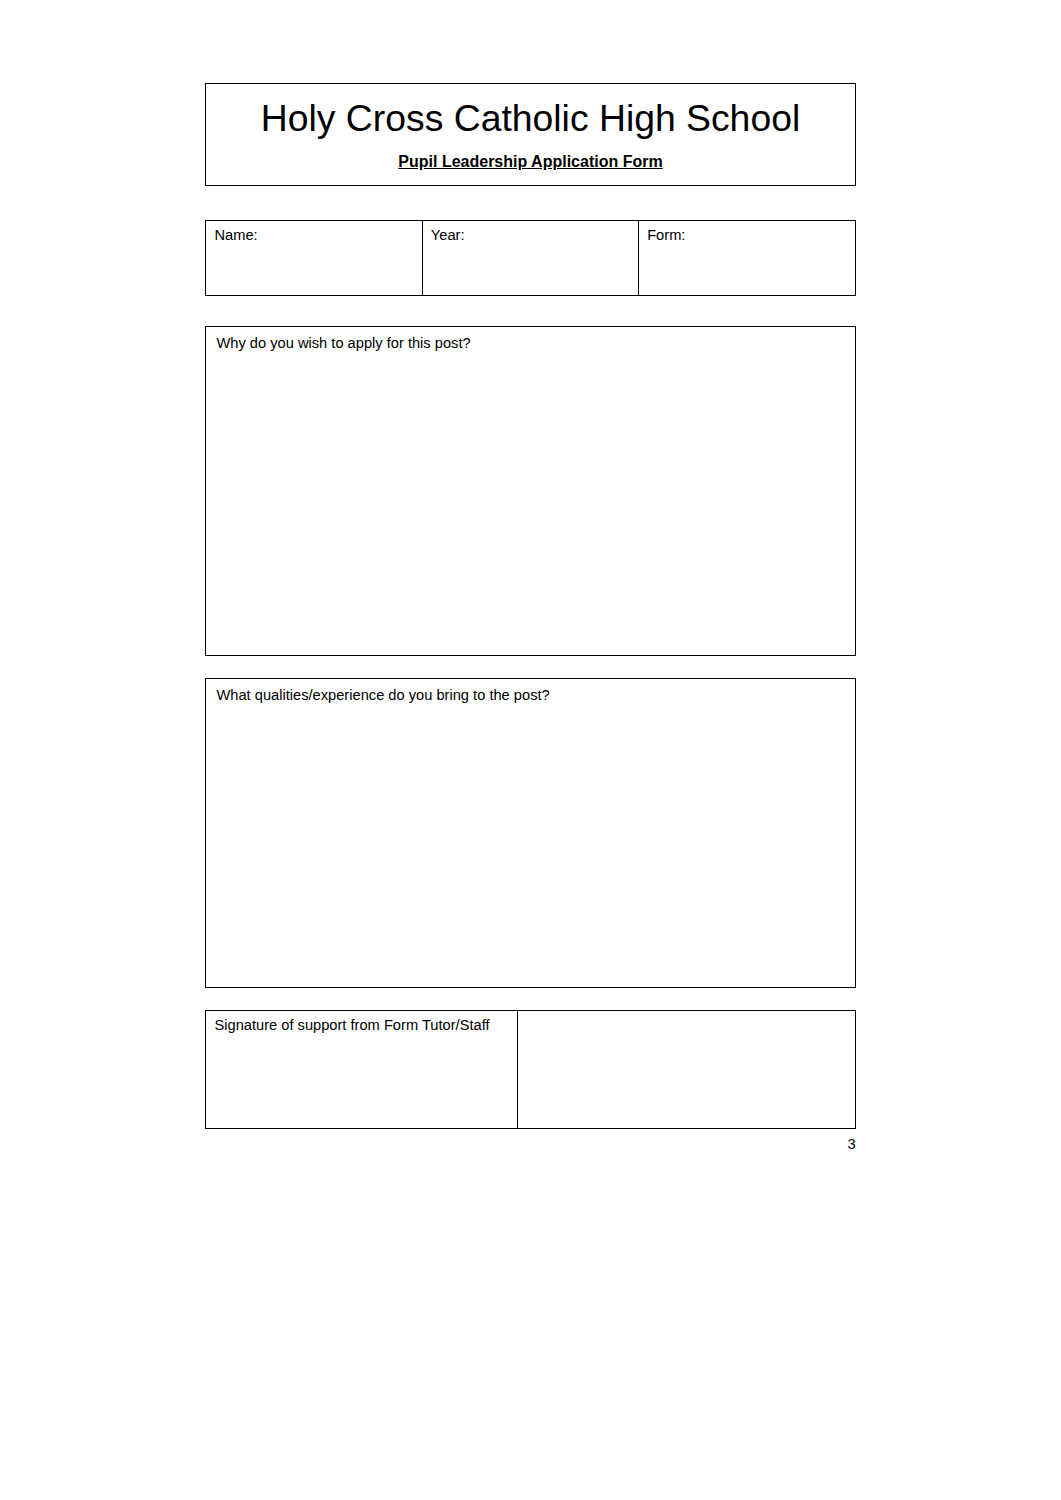Holy Cross Catholic High School
Pupil Leadership Application Form
| Name: | Year: | Form: |
Why do you wish to apply for this post?
What qualities/experience do you bring to the post?
| Signature of support from Form Tutor/Staff | |
3